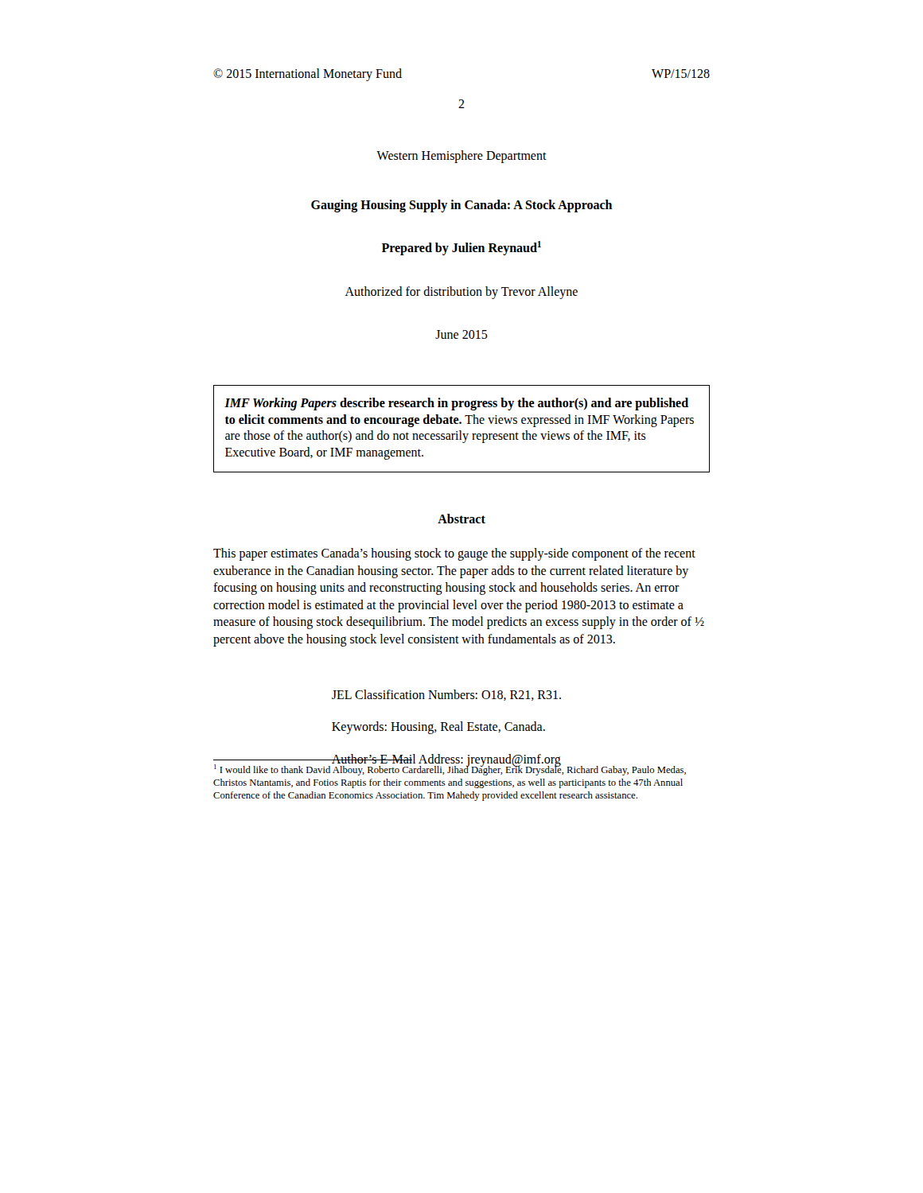© 2015 International Monetary Fund
WP/15/128
2
Western Hemisphere Department
Gauging Housing Supply in Canada: A Stock Approach
Prepared by Julien Reynaud1
Authorized for distribution by Trevor Alleyne
June 2015
IMF Working Papers describe research in progress by the author(s) and are published to elicit comments and to encourage debate. The views expressed in IMF Working Papers are those of the author(s) and do not necessarily represent the views of the IMF, its Executive Board, or IMF management.
Abstract
This paper estimates Canada’s housing stock to gauge the supply-side component of the recent exuberance in the Canadian housing sector. The paper adds to the current related literature by focusing on housing units and reconstructing housing stock and households series. An error correction model is estimated at the provincial level over the period 1980-2013 to estimate a measure of housing stock desequilibrium. The model predicts an excess supply in the order of ½ percent above the housing stock level consistent with fundamentals as of 2013.
JEL Classification Numbers: O18, R21, R31.
Keywords: Housing, Real Estate, Canada.
Author’s E-Mail Address: jreynaud@imf.org
1 I would like to thank David Albouy, Roberto Cardarelli, Jihad Dagher, Erik Drysdale, Richard Gabay, Paulo Medas, Christos Ntantamis, and Fotios Raptis for their comments and suggestions, as well as participants to the 47th Annual Conference of the Canadian Economics Association. Tim Mahedy provided excellent research assistance.